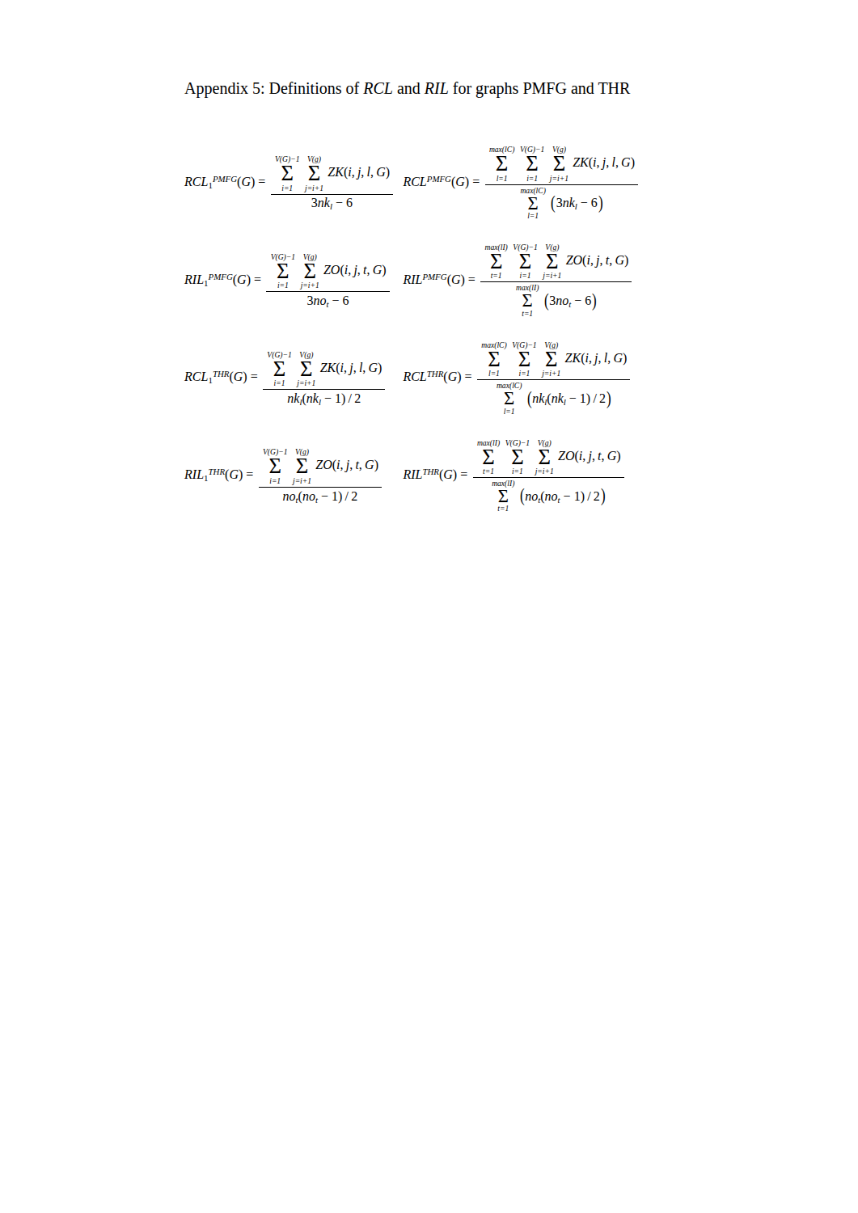Appendix 5: Definitions of RCL and RIL for graphs PMFG and THR
| RCL 1 PMFG ( G ) = V(G)−1 Σ i=1 V(g) Σ j=i+1 ZK ( i , j , l , G ) 3 nk l − 6 | RCL PMFG ( G ) = max( lC ) Σ l=1 V(G)−1 Σ i=1 V(g) Σ j=i+1 ZK ( i , j , l , G ) max( lC ) Σ l=1 ( 3 nk l − 6 ) |
| RIL 1 PMFG ( G ) = V(G)−1 Σ i=1 V(g) Σ j=i+1 ZO ( i , j , t , G ) 3 no t − 6 | RIL PMFG ( G ) = max( lI ) Σ t=1 V(G)−1 Σ i=1 V(g) Σ j=i+1 ZO ( i , j , t , G ) max( lI ) Σ t=1 ( 3 no t − 6 ) |
| RCL 1 THR ( G ) = V(G)−1 Σ i=1 V(g) Σ j=i+1 ZK ( i , j , l , G ) nk l ( nk l − 1) / 2 | RCL THR ( G ) = max( lC ) Σ l=1 V(G)−1 Σ i=1 V(g) Σ j=i+1 ZK ( i , j , l , G ) max( lC ) Σ l=1 ( nk l ( nk l − 1) / 2 ) |
| RIL 1 THR ( G ) = V(G)−1 Σ i=1 V(g) Σ j=i+1 ZO ( i , j , t , G ) no t ( no t − 1) / 2 | RIL THR ( G ) = max( lI ) Σ t=1 V(G)−1 Σ i=1 V(g) Σ j=i+1 ZO ( i , j , t , G ) max( lI ) Σ t=1 ( no t ( no t − 1) / 2 ) |